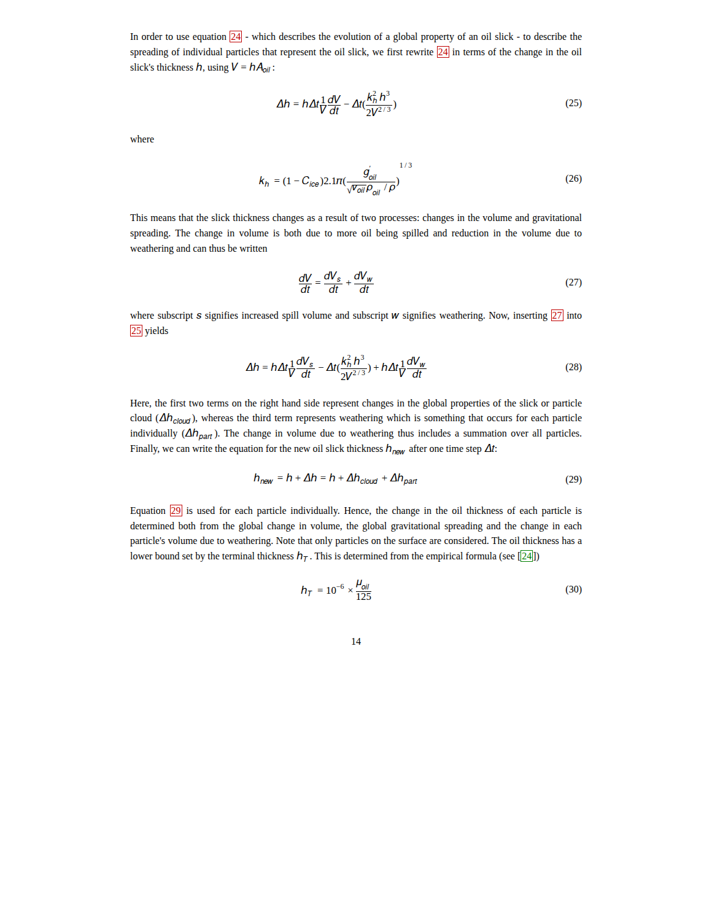In order to use equation 24 - which describes the evolution of a global property of an oil slick - to describe the spreading of individual particles that represent the oil slick, we first rewrite 24 in terms of the change in the oil slick's thickness h, using V=hAoil:
Δh = hΔt 1V dVdt − Δt ( kh2h3 2V2/3 )
(25)
where
kh = (1−Cice) 2.1π ( goil′ νoilρoil/ρ ) 1/3
(26)
This means that the slick thickness changes as a result of two processes: changes in the volume and gravitational spreading. The change in volume is both due to more oil being spilled and reduction in the volume due to weathering and can thus be written
dVdt = dVsdt + dVwdt
(27)
where subscript s signifies increased spill volume and subscript w signifies weathering. Now, inserting 27 into 25 yields
Δh = hΔt 1V dVsdt − Δt ( kh2h3 2V2/3 ) + hΔt 1V dVwdt
(28)
Here, the first two terms on the right hand side represent changes in the global properties of the slick or particle cloud (Δhcloud), whereas the third term represents weathering which is something that occurs for each particle individually (Δhpart). The change in volume due to weathering thus includes a summation over all particles. Finally, we can write the equation for the new oil slick thickness hnew after one time step Δt:
hnew = h+Δh = h+Δhcloud +Δhpart
(29)
Equation 29 is used for each particle individually. Hence, the change in the oil thickness of each particle is determined both from the global change in volume, the global gravitational spreading and the change in each particle's volume due to weathering. Note that only particles on the surface are considered. The oil thickness has a lower bound set by the terminal thickness hT. This is determined from the empirical formula (see [24])
hT = 10−6 × μoil 125
(30)
14